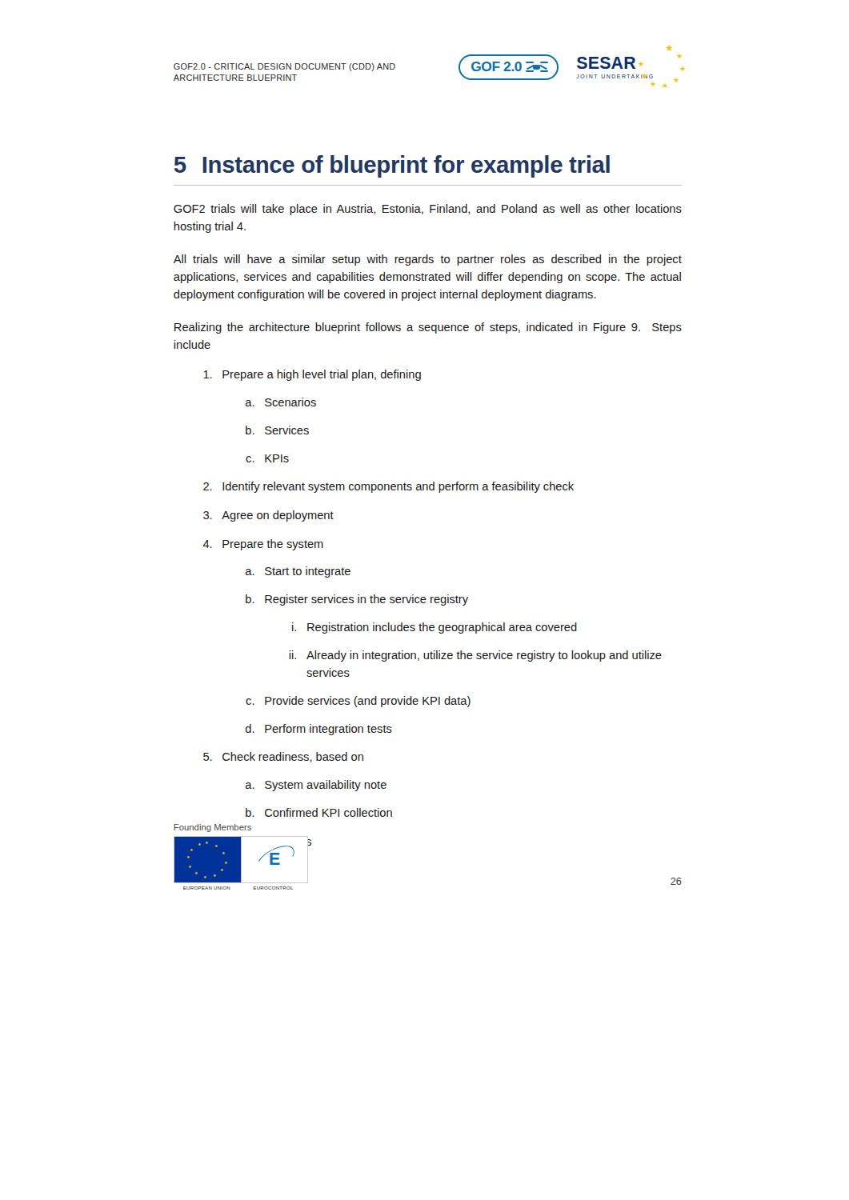GOF2.0 - Critical Design Document (CDD) and Architecture Blueprint
GOF 2.0
★ ★ ★ ★ ★ ★ ★ ★
SESAR
Joint Undertaking
5 Instance of blueprint for example trial
GOF2 trials will take place in Austria, Estonia, Finland, and Poland as well as other locations hosting trial 4.
All trials will have a similar setup with regards to partner roles as described in the project applications, services and capabilities demonstrated will differ depending on scope. The actual deployment configuration will be covered in project internal deployment diagrams.
Realizing the architecture blueprint follows a sequence of steps, indicated in Figure 9. Steps include
Prepare a high level trial plan, defining
Scenarios
Services
KPIs
Identify relevant system components and perform a feasibility check
Agree on deployment
Prepare the system
Start to integrate
Register services in the service registry
Registration includes the geographical area covered
Already in integration, utilize the service registry to lookup and utilize services
Provide services (and provide KPI data)
Perform integration tests
Check readiness, based on
System availability note
Confirmed KPI collection
Execute the trials
Report
Founding Members
★ ★ ★ ★ ★ ★ ★ ★ ★ ★ ★ ★
E
European Union
Eurocontrol
26